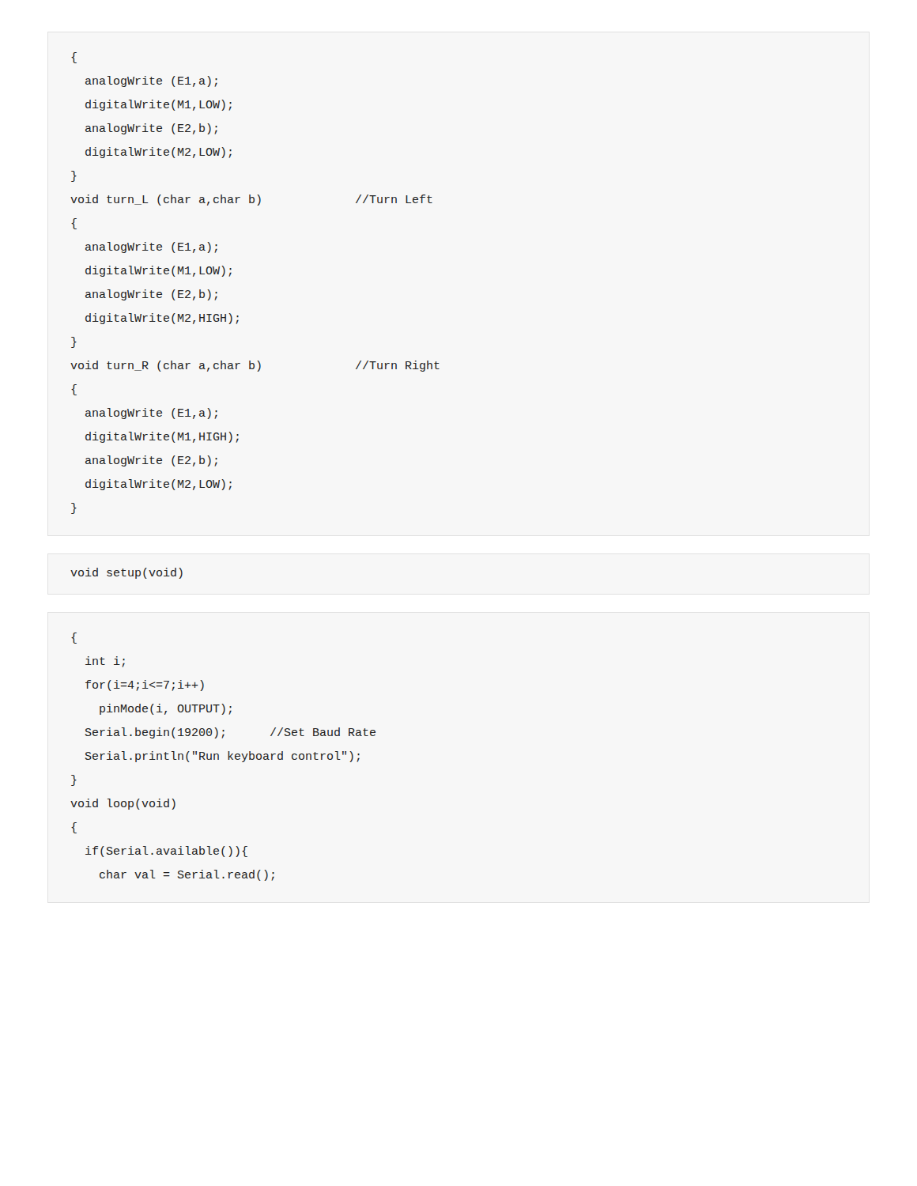{ analogWrite (E1,a); digitalWrite(M1,LOW); analogWrite (E2,b); digitalWrite(M2,LOW); } void turn_L (char a,char b) //Turn Left { analogWrite (E1,a); digitalWrite(M1,LOW); analogWrite (E2,b); digitalWrite(M2,HIGH); } void turn_R (char a,char b) //Turn Right { analogWrite (E1,a); digitalWrite(M1,HIGH); analogWrite (E2,b); digitalWrite(M2,LOW); }
void setup(void)
{ int i; for(i=4;i<=7;i++) pinMode(i, OUTPUT); Serial.begin(19200); //Set Baud Rate Serial.println("Run keyboard control"); } void loop(void) { if(Serial.available()){ char val = Serial.read();